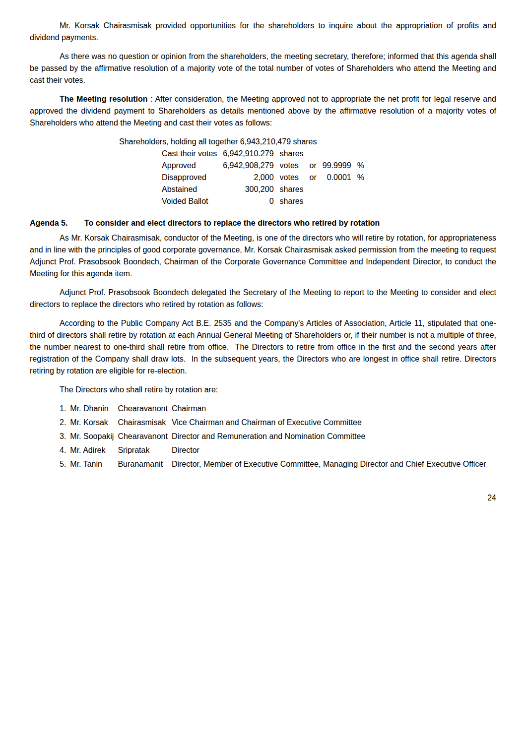Mr. Korsak Chairasmisak provided opportunities for the shareholders to inquire about the appropriation of profits and dividend payments.
As there was no question or opinion from the shareholders, the meeting secretary, therefore; informed that this agenda shall be passed by the affirmative resolution of a majority vote of the total number of votes of Shareholders who attend the Meeting and cast their votes.
The Meeting resolution : After consideration, the Meeting approved not to appropriate the net profit for legal reserve and approved the dividend payment to Shareholders as details mentioned above by the affirmative resolution of a majority votes of Shareholders who attend the Meeting and cast their votes as follows:
Shareholders, holding all together 6,943,210,479 shares
| Cast their votes | 6,942,910.279 | shares | | | |
| Approved | 6,942,908,279 | votes | or | 99.9999 | % |
| Disapproved | 2,000 | votes | or | 0.0001 | % |
| Abstained | 300,200 | shares | | | |
| Voided Ballot | 0 | shares | | | |
Agenda 5.
To consider and elect directors to replace the directors who retired by rotation
As Mr. Korsak Chairasmisak, conductor of the Meeting, is one of the directors who will retire by rotation, for appropriateness and in line with the principles of good corporate governance, Mr. Korsak Chairasmisak asked permission from the meeting to request Adjunct Prof. Prasobsook Boondech, Chairman of the Corporate Governance Committee and Independent Director, to conduct the Meeting for this agenda item.
Adjunct Prof. Prasobsook Boondech delegated the Secretary of the Meeting to report to the Meeting to consider and elect directors to replace the directors who retired by rotation as follows:
According to the Public Company Act B.E. 2535 and the Company's Articles of Association, Article 11, stipulated that one-third of directors shall retire by rotation at each Annual General Meeting of Shareholders or, if their number is not a multiple of three, the number nearest to one-third shall retire from office. The Directors to retire from office in the first and the second years after registration of the Company shall draw lots. In the subsequent years, the Directors who are longest in office shall retire. Directors retiring by rotation are eligible for re-election.
The Directors who shall retire by rotation are:
| 1. | Mr. Dhanin | Chearavanont | Chairman |
| 2. | Mr. Korsak | Chairasmisak | Vice Chairman and Chairman of Executive Committee |
| 3. | Mr. Soopakij | Chearavanont | Director and Remuneration and Nomination Committee |
| 4. | Mr. Adirek | Sripratak | Director |
| 5. | Mr. Tanin | Buranamanit | Director, Member of Executive Committee, Managing Director and Chief Executive Officer |
24